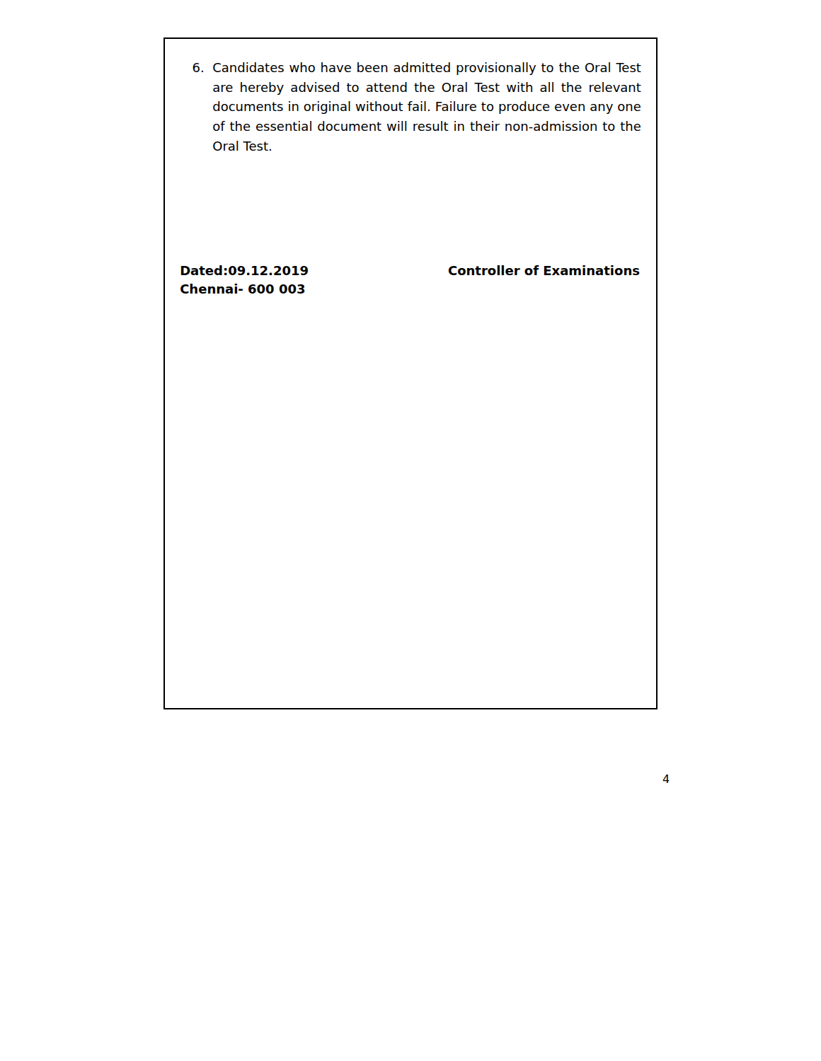Candidates who have been admitted provisionally to the Oral Test are hereby advised to attend the Oral Test with all the relevant documents in original without fail. Failure to produce even any one of the essential document will result in their non-admission to the Oral Test.
Dated:09.12.2019
Chennai- 600 003 Controller of Examinations
4